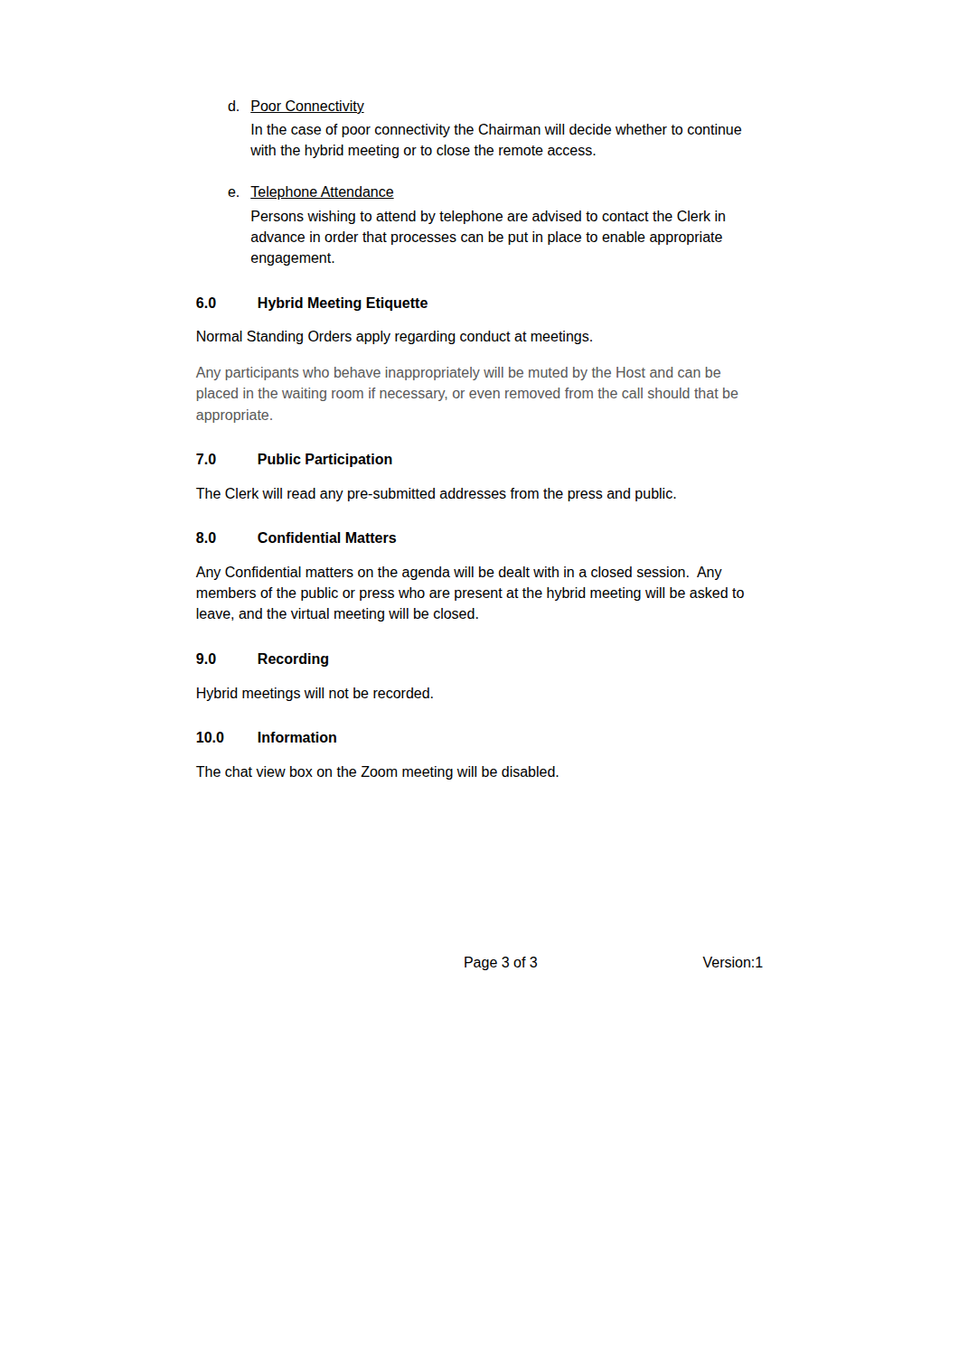Poor Connectivity In the case of poor connectivity the Chairman will decide whether to continue with the hybrid meeting or to close the remote access.
Telephone Attendance Persons wishing to attend by telephone are advised to contact the Clerk in advance in order that processes can be put in place to enable appropriate engagement.
6.0 Hybrid Meeting Etiquette
Normal Standing Orders apply regarding conduct at meetings.
Any participants who behave inappropriately will be muted by the Host and can be placed in the waiting room if necessary, or even removed from the call should that be appropriate.
7.0 Public Participation
The Clerk will read any pre-submitted addresses from the press and public.
8.0 Confidential Matters
Any Confidential matters on the agenda will be dealt with in a closed session. Any members of the public or press who are present at the hybrid meeting will be asked to leave, and the virtual meeting will be closed.
9.0 Recording
Hybrid meetings will not be recorded.
10.0 Information
The chat view box on the Zoom meeting will be disabled.
Page 3 of 3 Version:1